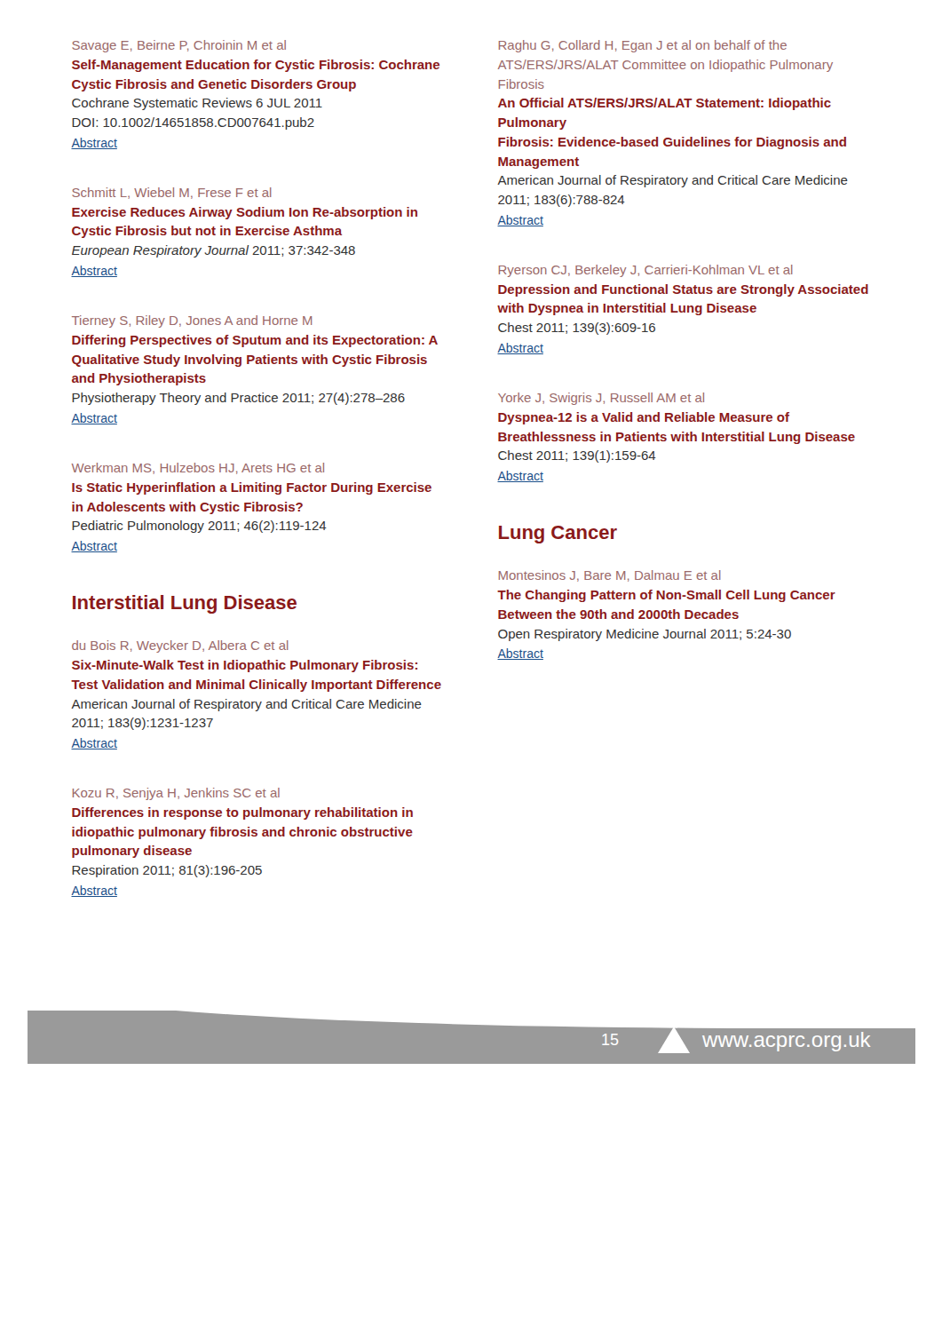Savage E, Beirne P, Chroinin M et al
Self-Management Education for Cystic Fibrosis: Cochrane Cystic Fibrosis and Genetic Disorders Group
Cochrane Systematic Reviews 6 JUL 2011
DOI: 10.1002/14651858.CD007641.pub2
Abstract
Schmitt L, Wiebel M, Frese F et al
Exercise Reduces Airway Sodium Ion Re-absorption in Cystic Fibrosis but not in Exercise Asthma
European Respiratory Journal 2011; 37:342-348
Abstract
Tierney S, Riley D, Jones A and Horne M
Differing Perspectives of Sputum and its Expectoration: A Qualitative Study Involving Patients with Cystic Fibrosis and Physiotherapists
Physiotherapy Theory and Practice 2011; 27(4):278–286
Abstract
Werkman MS, Hulzebos HJ, Arets HG et al
Is Static Hyperinflation a Limiting Factor During Exercise in Adolescents with Cystic Fibrosis?
Pediatric Pulmonology 2011; 46(2):119-124
Abstract
Interstitial Lung Disease
du Bois R, Weycker D, Albera C et al
Six-Minute-Walk Test in Idiopathic Pulmonary Fibrosis: Test Validation and Minimal Clinically Important Difference
American Journal of Respiratory and Critical Care Medicine 2011; 183(9):1231-1237
Abstract
Kozu R, Senjya H, Jenkins SC et al
Differences in response to pulmonary rehabilitation in idiopathic pulmonary fibrosis and chronic obstructive pulmonary disease
Respiration 2011; 81(3):196-205
Abstract
Raghu G, Collard H, Egan J et al on behalf of the ATS/ERS/JRS/ALAT Committee on Idiopathic Pulmonary Fibrosis
An Official ATS/ERS/JRS/ALAT Statement: Idiopathic Pulmonary
Fibrosis: Evidence-based Guidelines for Diagnosis and Management
American Journal of Respiratory and Critical Care Medicine 2011; 183(6):788-824
Abstract
Ryerson CJ, Berkeley J, Carrieri-Kohlman VL et al
Depression and Functional Status are Strongly Associated with Dyspnea in Interstitial Lung Disease
Chest 2011; 139(3):609-16
Abstract
Yorke J, Swigris J, Russell AM et al
Dyspnea-12 is a Valid and Reliable Measure of Breathlessness in Patients with Interstitial Lung Disease
Chest 2011; 139(1):159-64
Abstract
Lung Cancer
Montesinos J, Bare M, Dalmau E et al
The Changing Pattern of Non-Small Cell Lung Cancer Between the 90th and 2000th Decades
Open Respiratory Medicine Journal 2011; 5:24-30
Abstract
15 www.acprc.org.uk